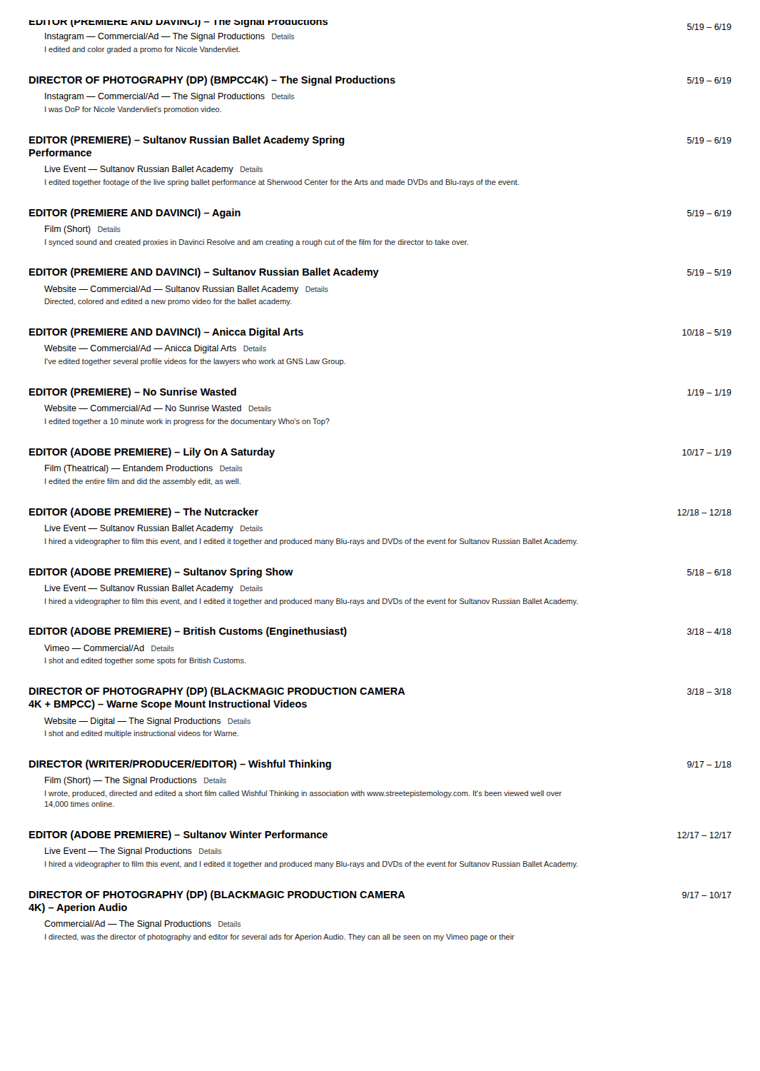5/19 – 6/19
EDITOR (PREMIERE AND DAVINCI) – The Signal Productions
Instagram — Commercial/Ad — The Signal Productions Details
I edited and color graded a promo for Nicole Vandervliet.
5/19 – 6/19
DIRECTOR OF PHOTOGRAPHY (DP) (BMPCC4K) – The Signal Productions
Instagram — Commercial/Ad — The Signal Productions Details
I was DoP for Nicole Vandervliet's promotion video.
5/19 – 6/19
EDITOR (PREMIERE) – Sultanov Russian Ballet Academy Spring
Performance
Live Event — Sultanov Russian Ballet Academy Details
I edited together footage of the live spring ballet performance at Sherwood Center for the Arts and made DVDs and Blu-rays of the event.
5/19 – 6/19
EDITOR (PREMIERE AND DAVINCI) – Again
Film (Short) Details
I synced sound and created proxies in Davinci Resolve and am creating a rough cut of the film for the director to take over.
5/19 – 5/19
EDITOR (PREMIERE AND DAVINCI) – Sultanov Russian Ballet Academy
Website — Commercial/Ad — Sultanov Russian Ballet Academy Details
Directed, colored and edited a new promo video for the ballet academy.
10/18 – 5/19
EDITOR (PREMIERE AND DAVINCI) – Anicca Digital Arts
Website — Commercial/Ad — Anicca Digital Arts Details
I've edited together several profile videos for the lawyers who work at GNS Law Group.
1/19 – 1/19
EDITOR (PREMIERE) – No Sunrise Wasted
Website — Commercial/Ad — No Sunrise Wasted Details
I edited together a 10 minute work in progress for the documentary Who's on Top?
10/17 – 1/19
EDITOR (ADOBE PREMIERE) – Lily On A Saturday
Film (Theatrical) — Entandem Productions Details
I edited the entire film and did the assembly edit, as well.
12/18 – 12/18
EDITOR (ADOBE PREMIERE) – The Nutcracker
Live Event — Sultanov Russian Ballet Academy Details
I hired a videographer to film this event, and I edited it together and produced many Blu-rays and DVDs of the event for Sultanov Russian Ballet Academy.
5/18 – 6/18
EDITOR (ADOBE PREMIERE) – Sultanov Spring Show
Live Event — Sultanov Russian Ballet Academy Details
I hired a videographer to film this event, and I edited it together and produced many Blu-rays and DVDs of the event for Sultanov Russian Ballet Academy.
3/18 – 4/18
EDITOR (ADOBE PREMIERE) – British Customs (Enginethusiast)
Vimeo — Commercial/Ad Details
I shot and edited together some spots for British Customs.
3/18 – 3/18
DIRECTOR OF PHOTOGRAPHY (DP) (BLACKMAGIC PRODUCTION CAMERA
4K + BMPCC) – Warne Scope Mount Instructional Videos
Website — Digital — The Signal Productions Details
I shot and edited multiple instructional videos for Warne.
9/17 – 1/18
DIRECTOR (WRITER/PRODUCER/EDITOR) – Wishful Thinking
Film (Short) — The Signal Productions Details
I wrote, produced, directed and edited a short film called Wishful Thinking in association with www.streetepistemology.com. It's been viewed well over 14,000 times online.
12/17 – 12/17
EDITOR (ADOBE PREMIERE) – Sultanov Winter Performance
Live Event — The Signal Productions Details
I hired a videographer to film this event, and I edited it together and produced many Blu-rays and DVDs of the event for Sultanov Russian Ballet Academy.
9/17 – 10/17
DIRECTOR OF PHOTOGRAPHY (DP) (BLACKMAGIC PRODUCTION CAMERA
4K) – Aperion Audio
Commercial/Ad — The Signal Productions Details
I directed, was the director of photography and editor for several ads for Aperion Audio. They can all be seen on my Vimeo page or their